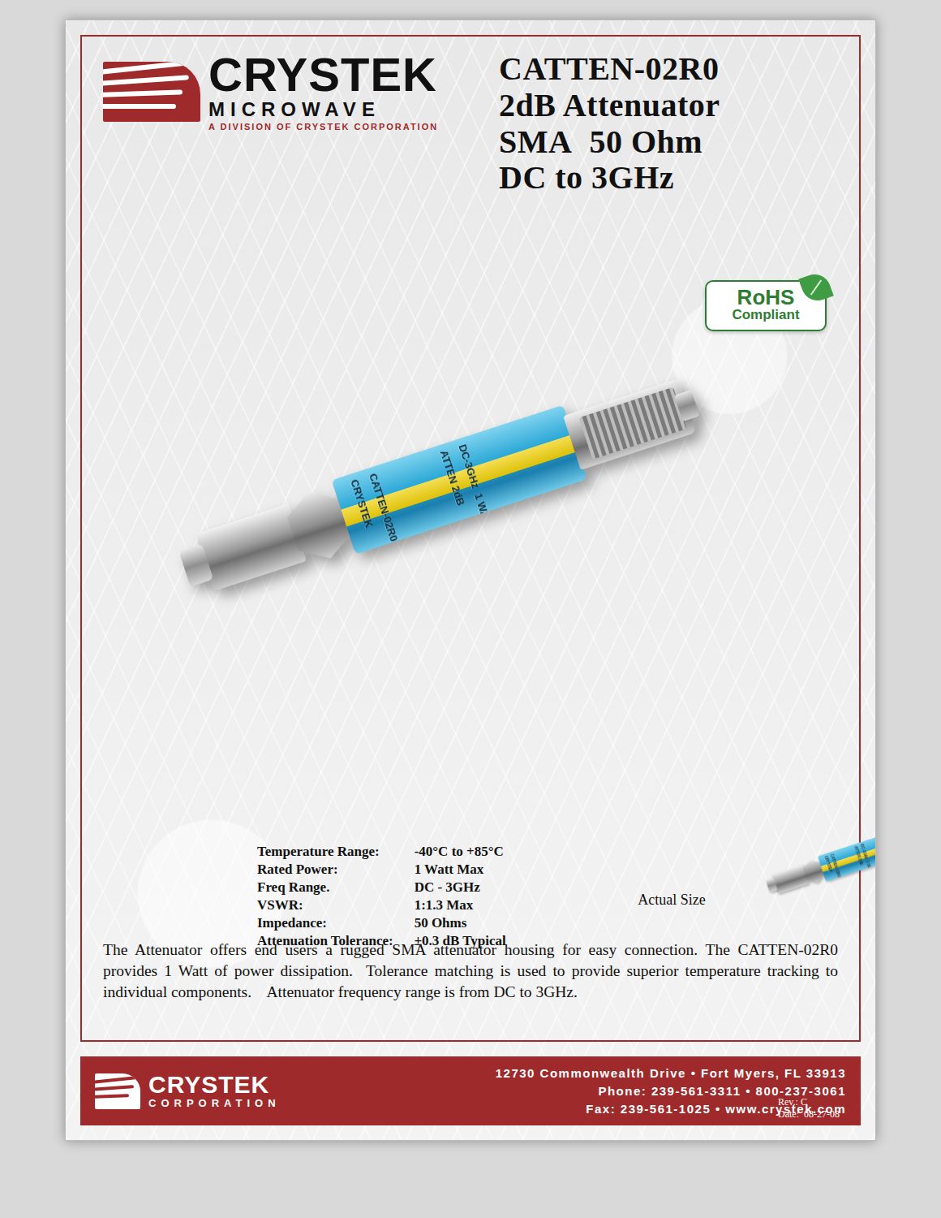CRYSTEK
MICROWAVE
A DIVISION OF CRYSTEK CORPORATION
CATTEN-02R0
2dB Attenuator
SMA 50 Ohm
DC to 3GHz
RoHS
Compliant
CRYSTEK
CATTEN-02R0
ATTEN 2dB
DC-3GHz 1 WATT
CRYSTEK
CATTEN-02R0
ATTEN 2dB
DC-3GHz 1 WATT
Actual Size
| Temperature Range: | -40°C to +85°C |
| Rated Power: | 1 Watt Max |
| Freq Range. | DC - 3GHz |
| VSWR: | 1:1.3 Max |
| Impedance: | 50 Ohms |
| Attenuation Tolerance: | ±0.3 dB Typical |
The Attenuator offers end users a rugged SMA attenuator housing for easy connection. The CATTEN-02R0 provides 1 Watt of power dissipation. Tolerance matching is used to provide superior temperature tracking to individual components. Attenuator frequency range is from DC to 3GHz.
CRYSTEK
CORPORATION
12730 Commonwealth Drive • Fort Myers, FL 33913
Phone: 239-561-3311 • 800-237-3061
Fax: 239-561-1025 • www.crystek.com
Rev.: C
Date: 08-27-08